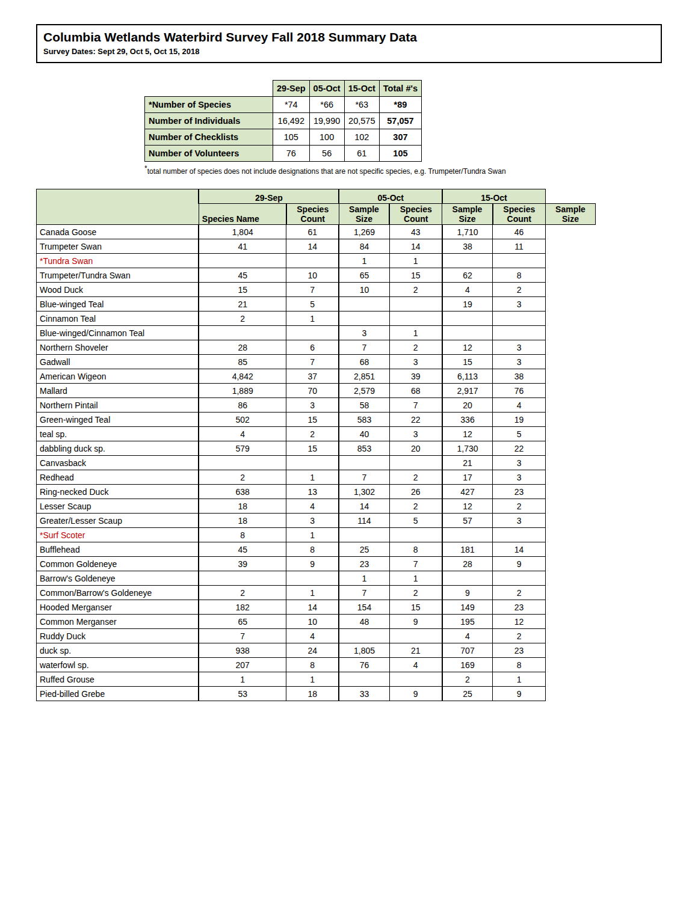Columbia Wetlands Waterbird Survey Fall 2018 Summary Data
Survey Dates: Sept 29, Oct 5, Oct 15, 2018
| | 29-Sep | 05-Oct | 15-Oct | Total #'s |
| --- | --- | --- | --- | --- |
| *Number of Species | *74 | *66 | *63 | *89 |
| Number of Individuals | 16,492 | 19,990 | 20,575 | 57,057 |
| Number of Checklists | 105 | 100 | 102 | 307 |
| Number of Volunteers | 76 | 56 | 61 | 105 |
*total number of species does not include designations that are not specific species, e.g. Trumpeter/Tundra Swan
| | 29-Sep | 05-Oct | 15-Oct |
| --- | --- | --- | --- |
| Species Name | Species Count | Sample Size | Species Count | Sample Size | Species Count | Sample Size |
| Canada Goose | 1,804 | 61 | 1,269 | 43 | 1,710 | 46 |
| Trumpeter Swan | 41 | 14 | 84 | 14 | 38 | 11 |
| *Tundra Swan | | | 1 | 1 | | |
| Trumpeter/Tundra Swan | 45 | 10 | 65 | 15 | 62 | 8 |
| Wood Duck | 15 | 7 | 10 | 2 | 4 | 2 |
| Blue-winged Teal | 21 | 5 | | | 19 | 3 |
| Cinnamon Teal | 2 | 1 | | | | |
| Blue-winged/Cinnamon Teal | | | 3 | 1 | | |
| Northern Shoveler | 28 | 6 | 7 | 2 | 12 | 3 |
| Gadwall | 85 | 7 | 68 | 3 | 15 | 3 |
| American Wigeon | 4,842 | 37 | 2,851 | 39 | 6,113 | 38 |
| Mallard | 1,889 | 70 | 2,579 | 68 | 2,917 | 76 |
| Northern Pintail | 86 | 3 | 58 | 7 | 20 | 4 |
| Green-winged Teal | 502 | 15 | 583 | 22 | 336 | 19 |
| teal sp. | 4 | 2 | 40 | 3 | 12 | 5 |
| dabbling duck sp. | 579 | 15 | 853 | 20 | 1,730 | 22 |
| Canvasback | | | | | 21 | 3 |
| Redhead | 2 | 1 | 7 | 2 | 17 | 3 |
| Ring-necked Duck | 638 | 13 | 1,302 | 26 | 427 | 23 |
| Lesser Scaup | 18 | 4 | 14 | 2 | 12 | 2 |
| Greater/Lesser Scaup | 18 | 3 | 114 | 5 | 57 | 3 |
| *Surf Scoter | 8 | 1 | | | | |
| Bufflehead | 45 | 8 | 25 | 8 | 181 | 14 |
| Common Goldeneye | 39 | 9 | 23 | 7 | 28 | 9 |
| Barrow's Goldeneye | | | 1 | 1 | | |
| Common/Barrow's Goldeneye | 2 | 1 | 7 | 2 | 9 | 2 |
| Hooded Merganser | 182 | 14 | 154 | 15 | 149 | 23 |
| Common Merganser | 65 | 10 | 48 | 9 | 195 | 12 |
| Ruddy Duck | 7 | 4 | | | 4 | 2 |
| duck sp. | 938 | 24 | 1,805 | 21 | 707 | 23 |
| waterfowl sp. | 207 | 8 | 76 | 4 | 169 | 8 |
| Ruffed Grouse | 1 | 1 | | | 2 | 1 |
| Pied-billed Grebe | 53 | 18 | 33 | 9 | 25 | 9 |